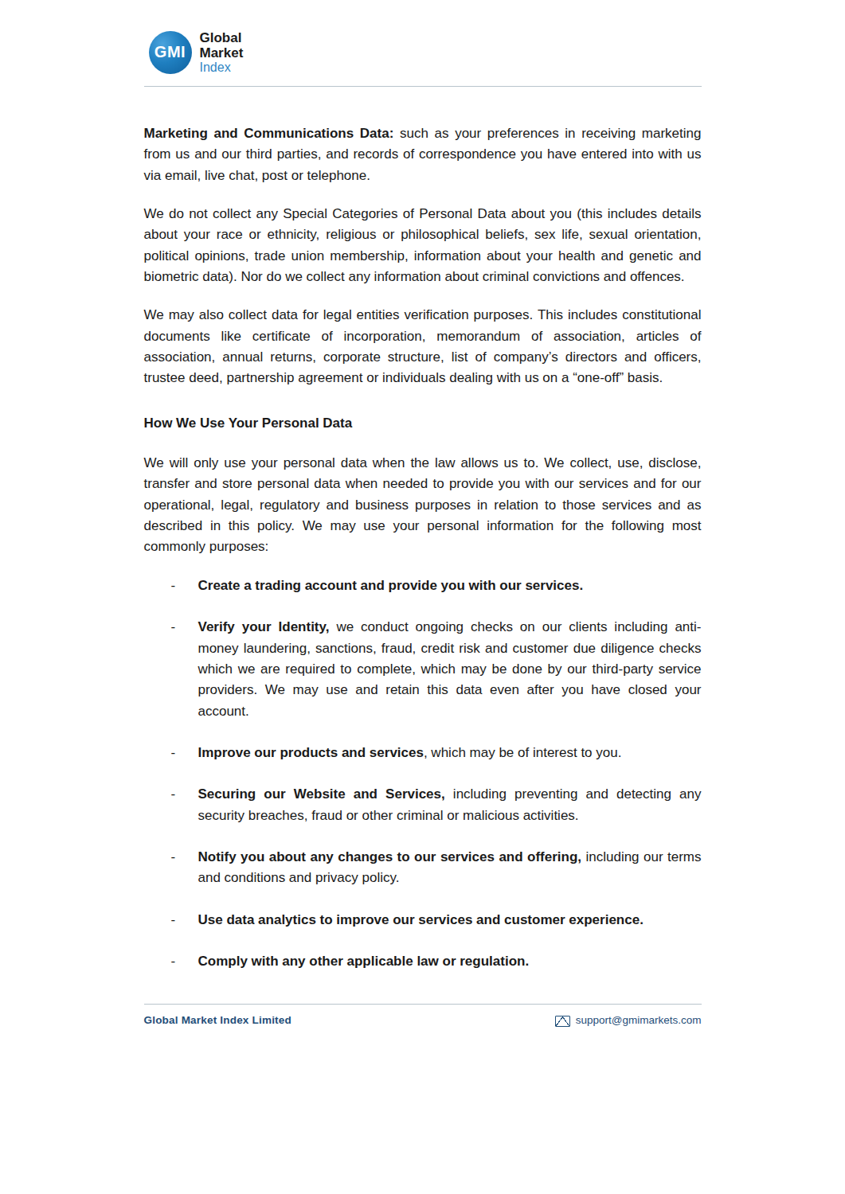GMI
Global Market Index
Marketing and Communications Data: such as your preferences in receiving marketing from us and our third parties, and records of correspondence you have entered into with us via email, live chat, post or telephone.
We do not collect any Special Categories of Personal Data about you (this includes details about your race or ethnicity, religious or philosophical beliefs, sex life, sexual orientation, political opinions, trade union membership, information about your health and genetic and biometric data). Nor do we collect any information about criminal convictions and offences.
We may also collect data for legal entities verification purposes. This includes constitutional documents like certificate of incorporation, memorandum of association, articles of association, annual returns, corporate structure, list of company’s directors and officers, trustee deed, partnership agreement or individuals dealing with us on a “one-off” basis.
How We Use Your Personal Data
We will only use your personal data when the law allows us to. We collect, use, disclose, transfer and store personal data when needed to provide you with our services and for our operational, legal, regulatory and business purposes in relation to those services and as described in this policy. We may use your personal information for the following most commonly purposes:
Create a trading account and provide you with our services.
Verify your Identity, we conduct ongoing checks on our clients including anti-money laundering, sanctions, fraud, credit risk and customer due diligence checks which we are required to complete, which may be done by our third-party service providers. We may use and retain this data even after you have closed your account.
Improve our products and services, which may be of interest to you.
Securing our Website and Services, including preventing and detecting any security breaches, fraud or other criminal or malicious activities.
Notify you about any changes to our services and offering, including our terms and conditions and privacy policy.
Use data analytics to improve our services and customer experience.
Comply with any other applicable law or regulation.
Global Market Index Limited
support@gmimarkets.com